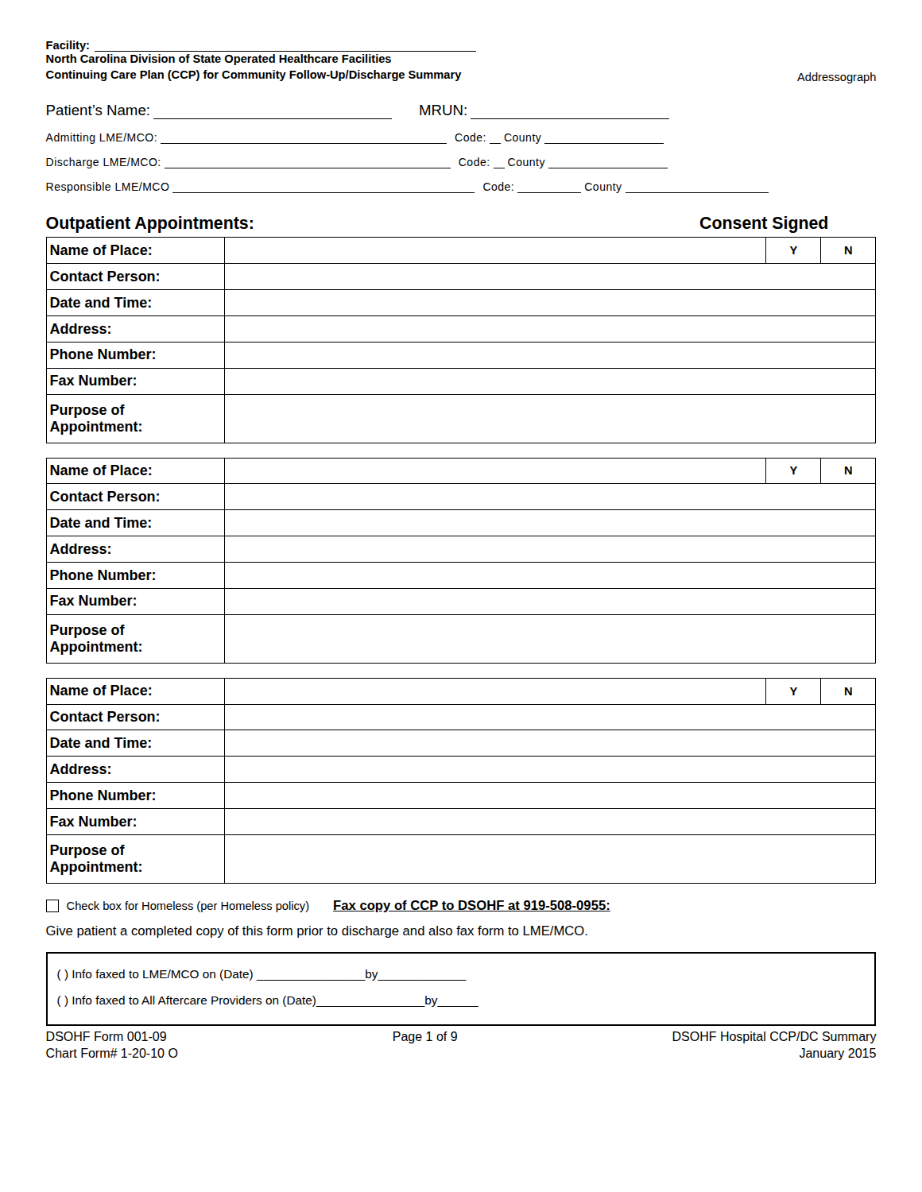Facility:
North Carolina Division of State Operated Healthcare Facilities
Continuing Care Plan (CCP) for Community Follow-Up/Discharge Summary
Addressograph
Patient’s Name: MRUN:
Admitting LME/MCO: Code: County
Discharge LME/MCO: Code: County
Responsible LME/MCO Code: County
Outpatient Appointments: Consent Signed
| Name of Place: | | Y | N |
| Contact Person: | |
| Date and Time: | |
| Address: | |
| Phone Number: | |
| Fax Number: | |
| Purpose of Appointment: | |
| Name of Place: | | Y | N |
| Contact Person: | |
| Date and Time: | |
| Address: | |
| Phone Number: | |
| Fax Number: | |
| Purpose of Appointment: | |
| Name of Place: | | Y | N |
| Contact Person: | |
| Date and Time: | |
| Address: | |
| Phone Number: | |
| Fax Number: | |
| Purpose of Appointment: | |
Check box for Homeless (per Homeless policy) Fax copy of CCP to DSOHF at 919-508-0955:
Give patient a completed copy of this form prior to discharge and also fax form to LME/MCO.
( ) Info faxed to LME/MCO on (Date) ________________by_____________
( ) Info faxed to All Aftercare Providers on (Date)________________by______
DSOHF Form 001-09
Chart Form# 1-20-10 O
Page 1 of 9
DSOHF Hospital CCP/DC Summary
January 2015